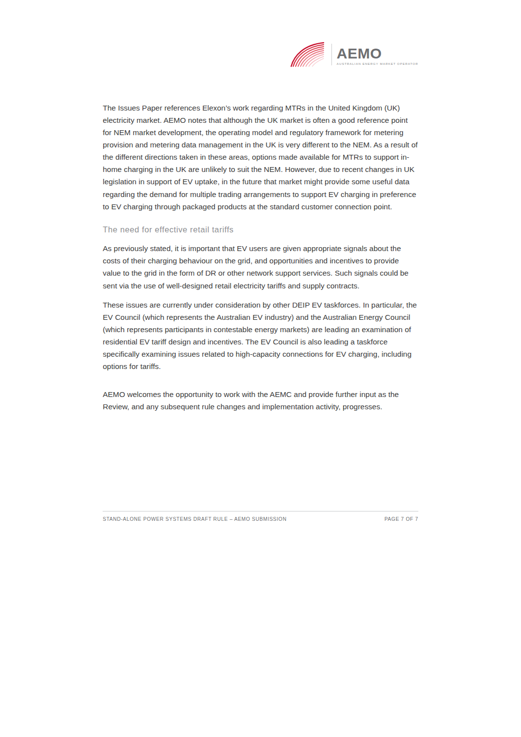AEMO
AUSTRALIAN ENERGY MARKET OPERATOR
The Issues Paper references Elexon’s work regarding MTRs in the United Kingdom (UK) electricity market. AEMO notes that although the UK market is often a good reference point for NEM market development, the operating model and regulatory framework for metering provision and metering data management in the UK is very different to the NEM. As a result of the different directions taken in these areas, options made available for MTRs to support in-home charging in the UK are unlikely to suit the NEM. However, due to recent changes in UK legislation in support of EV uptake, in the future that market might provide some useful data regarding the demand for multiple trading arrangements to support EV charging in preference to EV charging through packaged products at the standard customer connection point.
The need for effective retail tariffs
As previously stated, it is important that EV users are given appropriate signals about the costs of their charging behaviour on the grid, and opportunities and incentives to provide value to the grid in the form of DR or other network support services. Such signals could be sent via the use of well-designed retail electricity tariffs and supply contracts.
These issues are currently under consideration by other DEIP EV taskforces. In particular, the EV Council (which represents the Australian EV industry) and the Australian Energy Council (which represents participants in contestable energy markets) are leading an examination of residential EV tariff design and incentives. The EV Council is also leading a taskforce specifically examining issues related to high-capacity connections for EV charging, including options for tariffs.
AEMO welcomes the opportunity to work with the AEMC and provide further input as the Review, and any subsequent rule changes and implementation activity, progresses.
Stand-alone power systems draft rule – AEMO submission Page 7 of 7